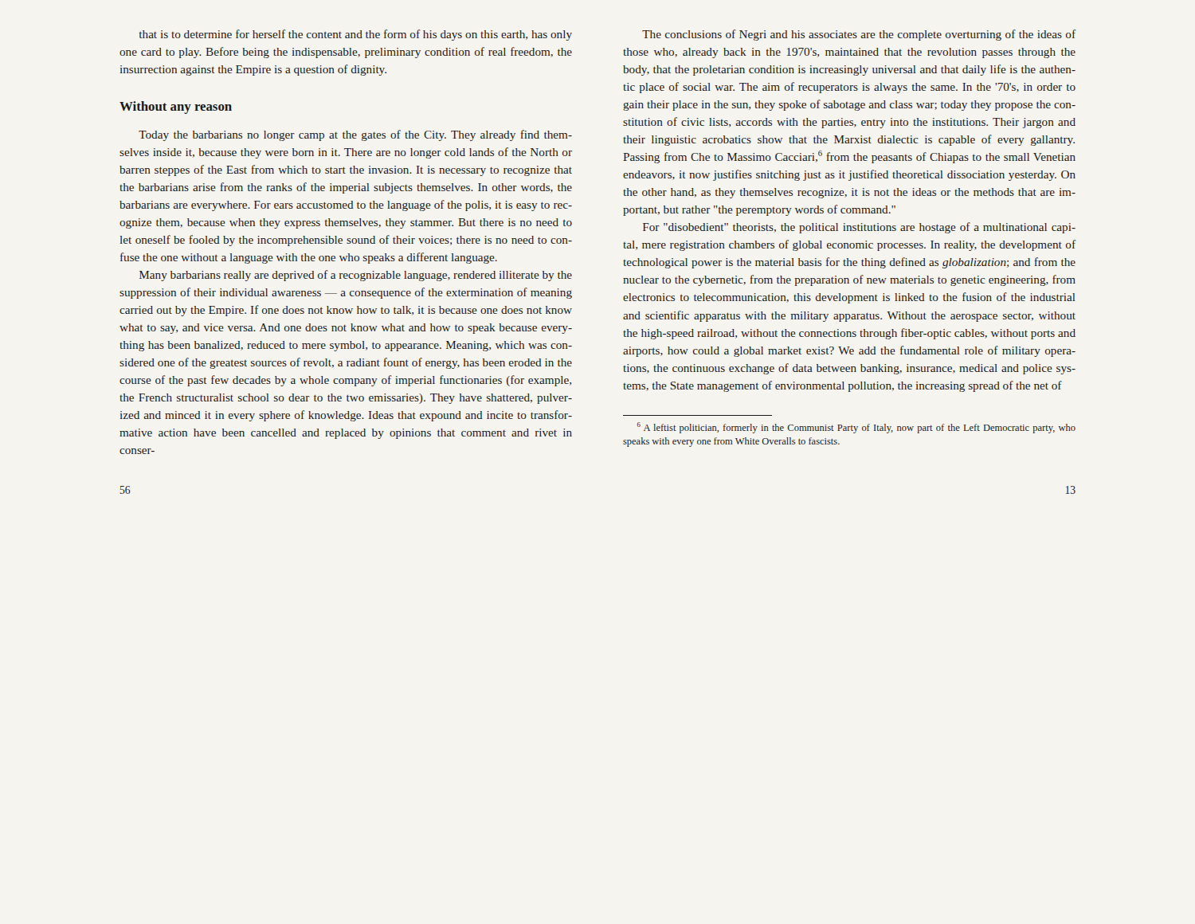that is to determine for herself the content and the form of his days on this earth, has only one card to play. Before being the indispensable, preliminary condition of real freedom, the insurrection against the Empire is a question of dignity.
Without any reason
Today the barbarians no longer camp at the gates of the City. They already find themselves inside it, because they were born in it. There are no longer cold lands of the North or barren steppes of the East from which to start the invasion. It is necessary to recognize that the barbarians arise from the ranks of the imperial subjects themselves. In other words, the barbarians are everywhere. For ears accustomed to the language of the polis, it is easy to recognize them, because when they express themselves, they stammer. But there is no need to let oneself be fooled by the incomprehensible sound of their voices; there is no need to confuse the one without a language with the one who speaks a different language.
Many barbarians really are deprived of a recognizable language, rendered illiterate by the suppression of their individual awareness — a consequence of the extermination of meaning carried out by the Empire. If one does not know how to talk, it is because one does not know what to say, and vice versa. And one does not know what and how to speak because everything has been banalized, reduced to mere symbol, to appearance. Meaning, which was considered one of the greatest sources of revolt, a radiant fount of energy, has been eroded in the course of the past few decades by a whole company of imperial functionaries (for example, the French structuralist school so dear to the two emissaries). They have shattered, pulverized and minced it in every sphere of knowledge. Ideas that expound and incite to transformative action have been cancelled and replaced by opinions that comment and rivet in conser-
56
The conclusions of Negri and his associates are the complete overturning of the ideas of those who, already back in the 1970's, maintained that the revolution passes through the body, that the proletarian condition is increasingly universal and that daily life is the authentic place of social war. The aim of recuperators is always the same. In the '70's, in order to gain their place in the sun, they spoke of sabotage and class war; today they propose the constitution of civic lists, accords with the parties, entry into the institutions. Their jargon and their linguistic acrobatics show that the Marxist dialectic is capable of every gallantry. Passing from Che to Massimo Cacciari,6 from the peasants of Chiapas to the small Venetian endeavors, it now justifies snitching just as it justified theoretical dissociation yesterday. On the other hand, as they themselves recognize, it is not the ideas or the methods that are important, but rather "the peremptory words of command."
For "disobedient" theorists, the political institutions are hostage of a multinational capital, mere registration chambers of global economic processes. In reality, the development of technological power is the material basis for the thing defined as globalization; and from the nuclear to the cybernetic, from the preparation of new materials to genetic engineering, from electronics to telecommunication, this development is linked to the fusion of the industrial and scientific apparatus with the military apparatus. Without the aerospace sector, without the high-speed railroad, without the connections through fiber-optic cables, without ports and airports, how could a global market exist? We add the fundamental role of military operations, the continuous exchange of data between banking, insurance, medical and police systems, the State management of environmental pollution, the increasing spread of the net of
6 A leftist politician, formerly in the Communist Party of Italy, now part of the Left Democratic party, who speaks with every one from White Overalls to fascists.
13